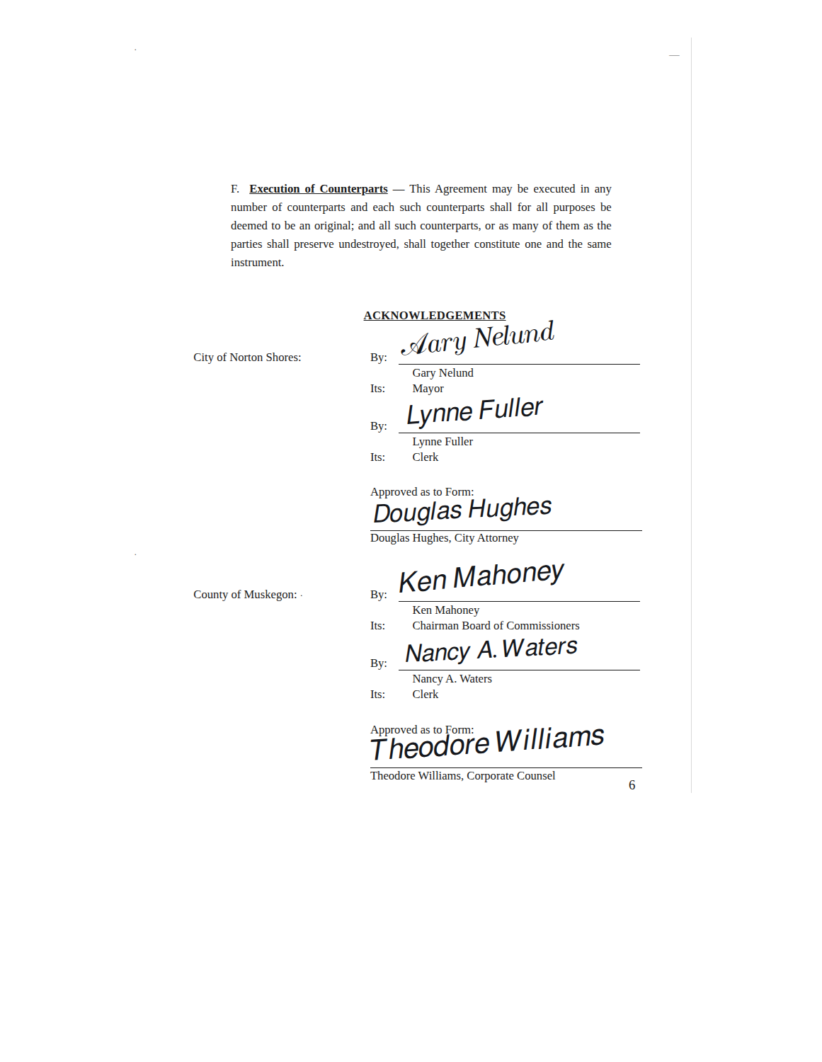.
.
—
F. Execution of Counterparts — This Agreement may be executed in any number of counterparts and each such counterparts shall for all purposes be deemed to be an original; and all such counterparts, or as many of them as the parties shall preserve undestroyed, shall together constitute one and the same instrument.
ACKNOWLEDGEMENTS
City of Norton Shores:
By: 𝒜𝑎𝑟𝑦 𝑁𝑒𝑙𝑢𝑛𝑑
Gary Nelund
Its: Mayor
By: 𝐿𝑦𝑛𝑛𝑒 𝐹𝑢𝑙𝑙𝑒𝑟
Lynne Fuller
Its: Clerk
Approved as to Form:
𝐷𝑜𝑢𝑔𝑙𝑎𝑠 𝐻𝑢𝑔ℎ𝑒𝑠
Douglas Hughes, City Attorney
County of Muskegon: ·
By: 𝐾𝑒𝑛 𝑀𝑎ℎ𝑜𝑛𝑒𝑦
Ken Mahoney
Its: Chairman Board of Commissioners
By: 𝑁𝑎𝑛𝑐𝑦 𝐴. 𝑊𝑎𝑡𝑒𝑟𝑠
Nancy A. Waters
Its: Clerk
Approved as to Form:
𝑇ℎ𝑒𝑜𝑑𝑜𝑟𝑒 𝑊𝑖𝑙𝑙𝑖𝑎𝑚𝑠
Theodore Williams, Corporate Counsel
6